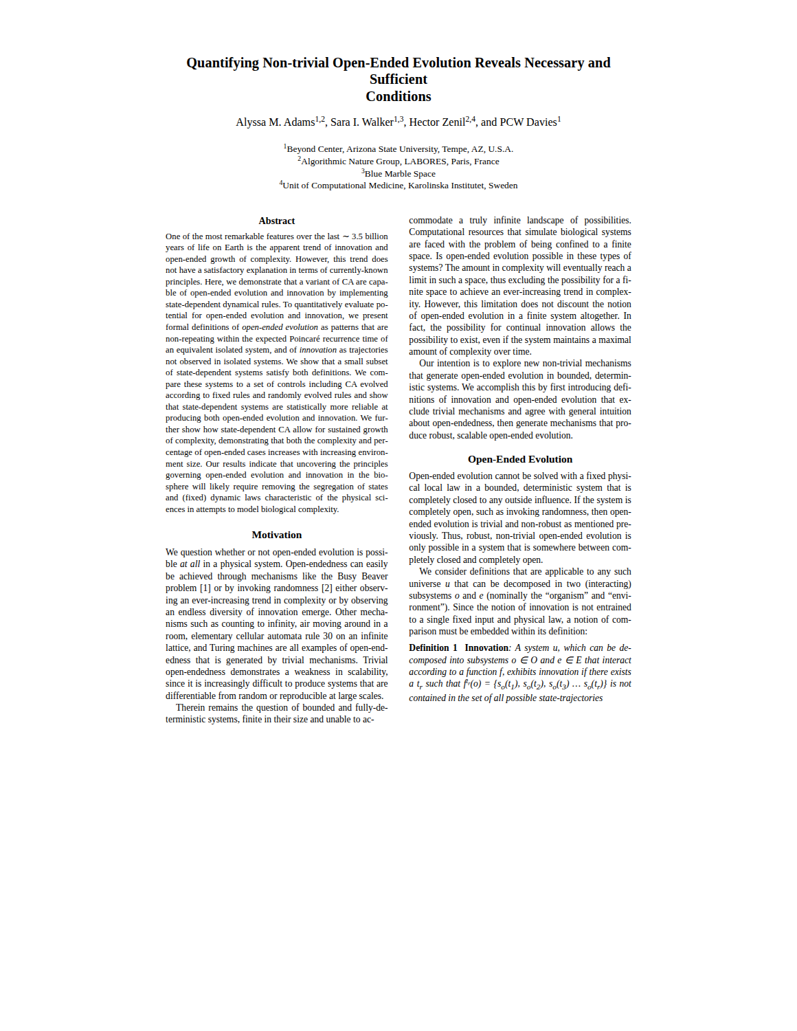Quantifying Non-trivial Open-Ended Evolution Reveals Necessary and Sufficient
Conditions
Alyssa M. Adams1,2, Sara I. Walker1,3, Hector Zenil2,4, and PCW Davies1
1Beyond Center, Arizona State University, Tempe, AZ, U.S.A.
2Algorithmic Nature Group, LABORES, Paris, France
3Blue Marble Space
4Unit of Computational Medicine, Karolinska Institutet, Sweden
Abstract
One of the most remarkable features over the last ∼ 3.5 billion years of life on Earth is the apparent trend of innovation and open-ended growth of complexity. However, this trend does not have a satisfactory explanation in terms of currently-known principles. Here, we demonstrate that a variant of CA are capable of open-ended evolution and innovation by implementing state-dependent dynamical rules. To quantitatively evaluate potential for open-ended evolution and innovation, we present formal definitions of open-ended evolution as patterns that are non-repeating within the expected Poincaré recurrence time of an equivalent isolated system, and of innovation as trajectories not observed in isolated systems. We show that a small subset of state-dependent systems satisfy both definitions. We compare these systems to a set of controls including CA evolved according to fixed rules and randomly evolved rules and show that state-dependent systems are statistically more reliable at producing both open-ended evolution and innovation. We further show how state-dependent CA allow for sustained growth of complexity, demonstrating that both the complexity and percentage of open-ended cases increases with increasing environment size. Our results indicate that uncovering the principles governing open-ended evolution and innovation in the biosphere will likely require removing the segregation of states and (fixed) dynamic laws characteristic of the physical sciences in attempts to model biological complexity.
Motivation
We question whether or not open-ended evolution is possible at all in a physical system. Open-endedness can easily be achieved through mechanisms like the Busy Beaver problem [1] or by invoking randomness [2] either observing an ever-increasing trend in complexity or by observing an endless diversity of innovation emerge. Other mechanisms such as counting to infinity, air moving around in a room, elementary cellular automata rule 30 on an infinite lattice, and Turing machines are all examples of open-endedness that is generated by trivial mechanisms. Trivial open-endedness demonstrates a weakness in scalability, since it is increasingly difficult to produce systems that are differentiable from random or reproducible at large scales.
Therein remains the question of bounded and fully-deterministic systems, finite in their size and unable to ac-
commodate a truly infinite landscape of possibilities. Computational resources that simulate biological systems are faced with the problem of being confined to a finite space. Is open-ended evolution possible in these types of systems? The amount in complexity will eventually reach a limit in such a space, thus excluding the possibility for a finite space to achieve an ever-increasing trend in complexity. However, this limitation does not discount the notion of open-ended evolution in a finite system altogether. In fact, the possibility for continual innovation allows the possibility to exist, even if the system maintains a maximal amount of complexity over time.
Our intention is to explore new non-trivial mechanisms that generate open-ended evolution in bounded, deterministic systems. We accomplish this by first introducing definitions of innovation and open-ended evolution that exclude trivial mechanisms and agree with general intuition about open-endedness, then generate mechanisms that produce robust, scalable open-ended evolution.
Open-Ended Evolution
Open-ended evolution cannot be solved with a fixed physical local law in a bounded, deterministic system that is completely closed to any outside influence. If the system is completely open, such as invoking randomness, then open-ended evolution is trivial and non-robust as mentioned previously. Thus, robust, non-trivial open-ended evolution is only possible in a system that is somewhere between completely closed and completely open.
We consider definitions that are applicable to any such universe u that can be decomposed in two (interacting) subsystems o and e (nominally the “organism” and “environment”). Since the notion of innovation is not entrained to a single fixed input and physical law, a notion of comparison must be embedded within its definition:
Definition 1 Innovation: A system u, which can be decomposed into subsystems o ∈ O and e ∈ E that interact according to a function f, exhibits innovation if there exists a tr such that ftr(o) = {so(t1), so(t2), so(t3) … so(tr)} is not contained in the set of all possible state-trajectories